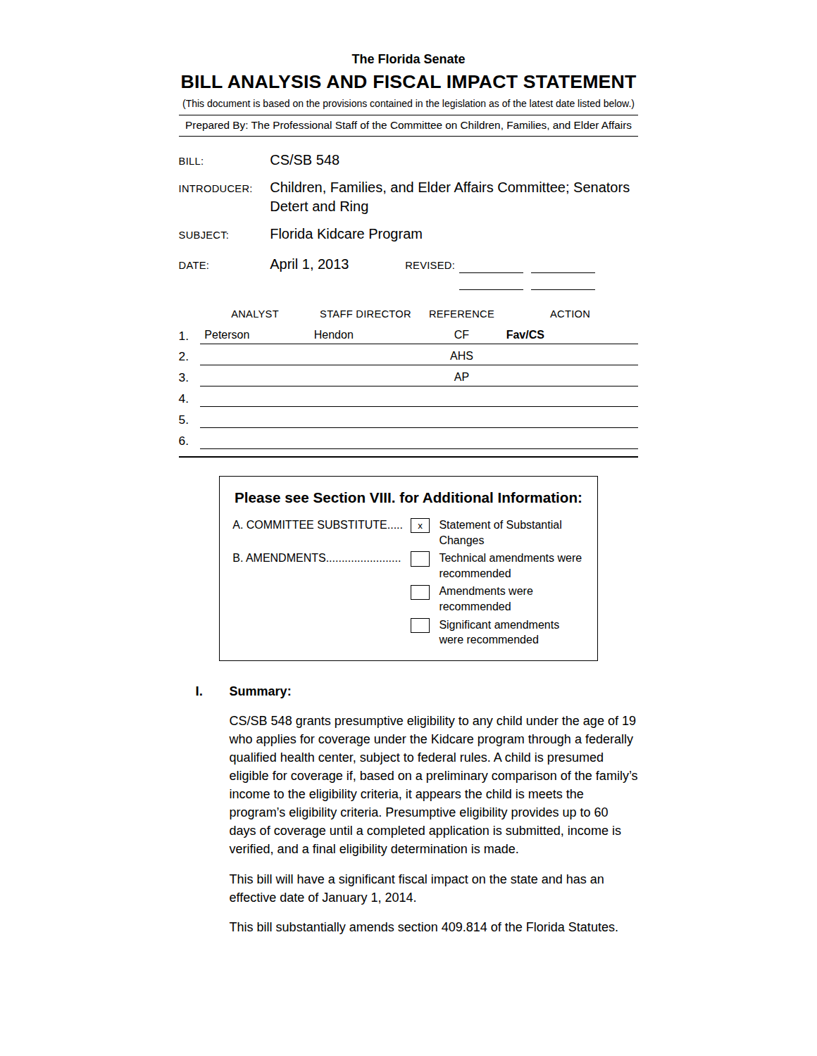The Florida Senate
BILL ANALYSIS AND FISCAL IMPACT STATEMENT
(This document is based on the provisions contained in the legislation as of the latest date listed below.)
Prepared By: The Professional Staff of the Committee on Children, Families, and Elder Affairs
| BILL: | CS/SB 548 |
| INTRODUCER: | Children, Families, and Elder Affairs Committee; Senators Detert and Ring |
| SUBJECT: | Florida Kidcare Program |
| DATE: | April 1, 2013 | REVISED: | |
| | ANALYST | STAFF DIRECTOR | REFERENCE | ACTION |
| --- | --- | --- | --- | --- |
| 1. | Peterson | Hendon | CF | Fav/CS |
| 2. | | | AHS | |
| 3. | | | AP | |
| 4. | | | | |
| 5. | | | | |
| 6. | | | | |
Please see Section VIII. for Additional Information:
| A. COMMITTEE SUBSTITUTE..... | x | Statement of Substantial Changes |
| B. AMENDMENTS........................ | | Technical amendments were recommended |
| | | Amendments were recommended |
| | | Significant amendments were recommended |
I.
Summary:
CS/SB 548 grants presumptive eligibility to any child under the age of 19 who applies for coverage under the Kidcare program through a federally qualified health center, subject to federal rules. A child is presumed eligible for coverage if, based on a preliminary comparison of the family’s income to the eligibility criteria, it appears the child is meets the program’s eligibility criteria. Presumptive eligibility provides up to 60 days of coverage until a completed application is submitted, income is verified, and a final eligibility determination is made.
This bill will have a significant fiscal impact on the state and has an effective date of January 1, 2014.
This bill substantially amends section 409.814 of the Florida Statutes.